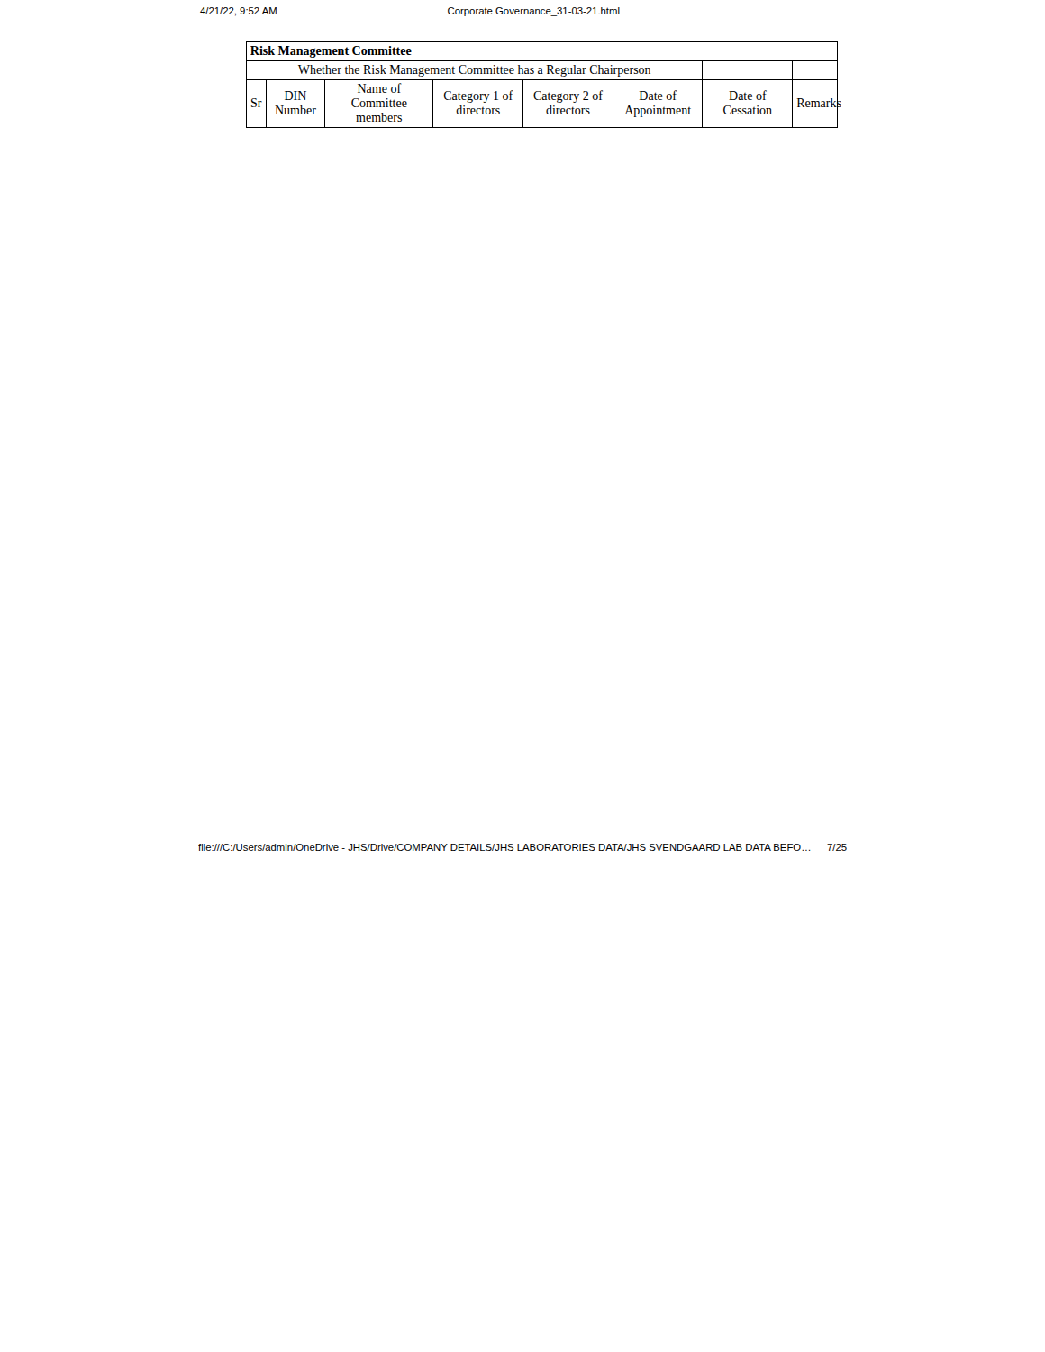4/21/22, 9:52 AM
Corporate Governance_31-03-21.html
| Risk Management Committee |
| Whether the Risk Management Committee has a Regular Chairperson | | |
| Sr | DIN Number | Name of Committee members | Category 1 of directors | Category 2 of directors | Date of Appointment | Date of Cessation | Remarks |
file:///C:/Users/admin/OneDrive - JHS/Drive/COMPANY DETAILS/JHS LABORATORIES DATA/JHS SVENDGAARD LAB DATA BEFORE F.Y 2021-2…
7/25